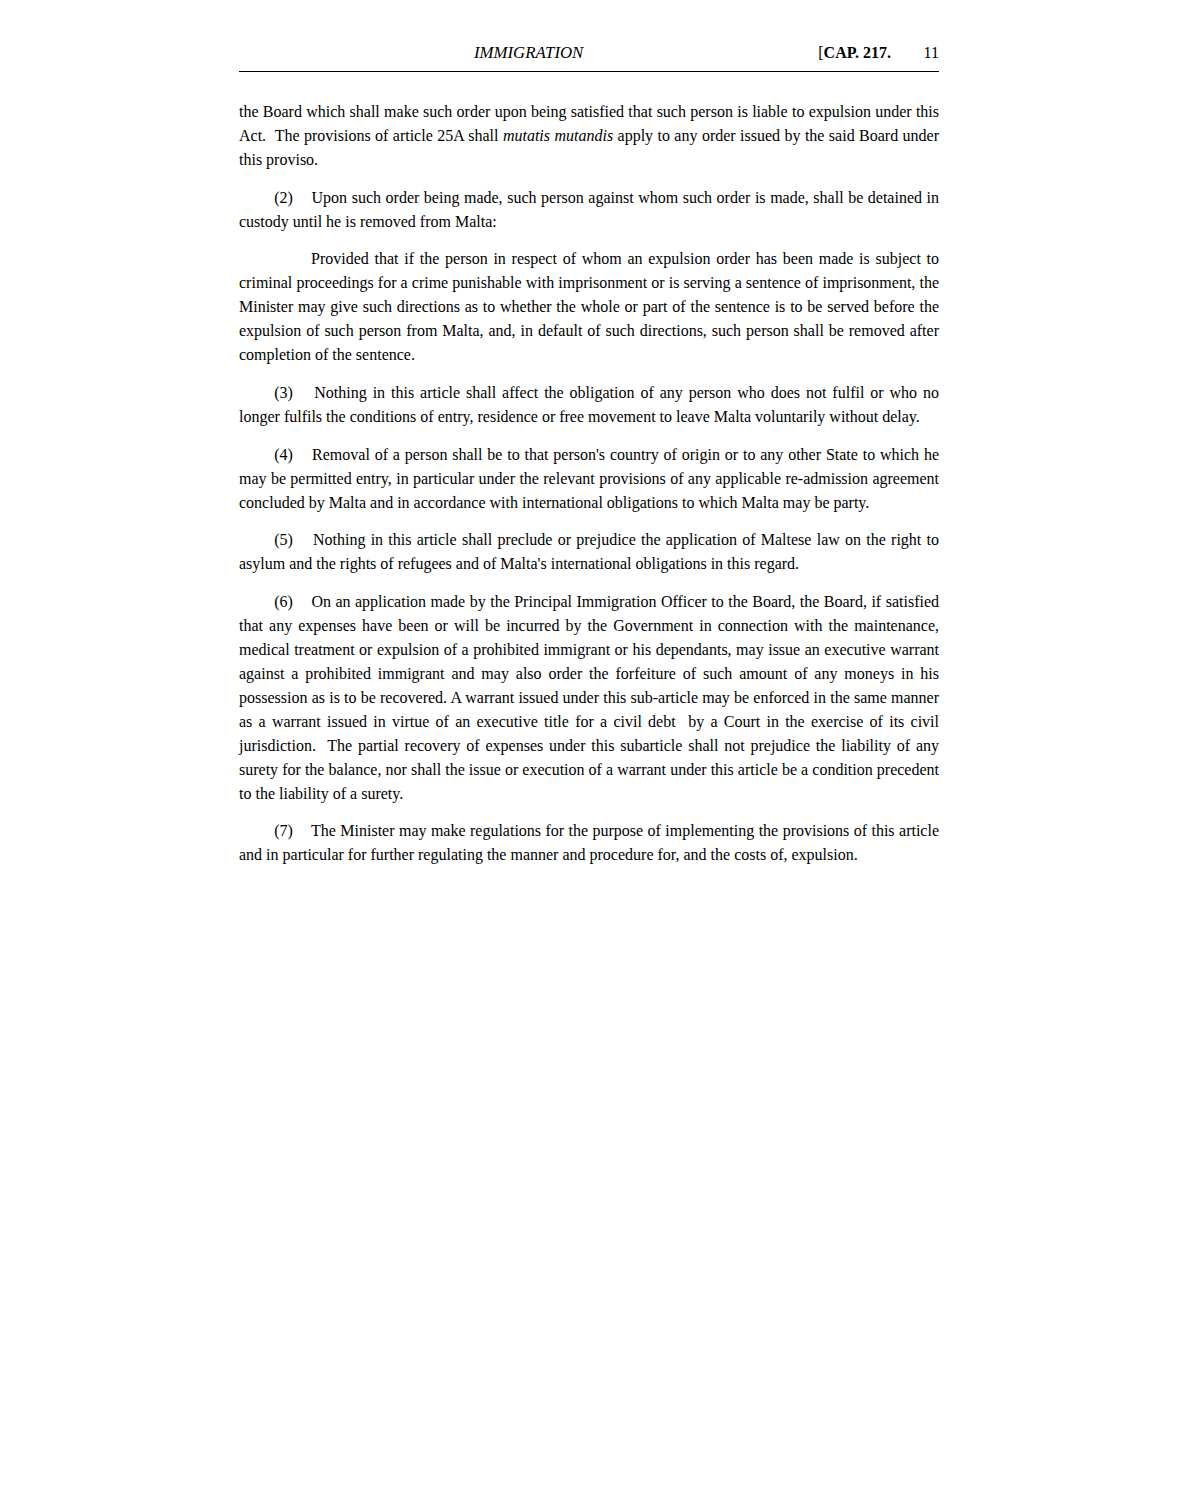IMMIGRATION
[CAP. 217.
11
the Board which shall make such order upon being satisfied that such person is liable to expulsion under this Act. The provisions of article 25A shall mutatis mutandis apply to any order issued by the said Board under this proviso.
(2) Upon such order being made, such person against whom such order is made, shall be detained in custody until he is removed from Malta:
Provided that if the person in respect of whom an expulsion order has been made is subject to criminal proceedings for a crime punishable with imprisonment or is serving a sentence of imprisonment, the Minister may give such directions as to whether the whole or part of the sentence is to be served before the expulsion of such person from Malta, and, in default of such directions, such person shall be removed after completion of the sentence.
(3) Nothing in this article shall affect the obligation of any person who does not fulfil or who no longer fulfils the conditions of entry, residence or free movement to leave Malta voluntarily without delay.
(4) Removal of a person shall be to that person's country of origin or to any other State to which he may be permitted entry, in particular under the relevant provisions of any applicable re-admission agreement concluded by Malta and in accordance with international obligations to which Malta may be party.
(5) Nothing in this article shall preclude or prejudice the application of Maltese law on the right to asylum and the rights of refugees and of Malta's international obligations in this regard.
(6) On an application made by the Principal Immigration Officer to the Board, the Board, if satisfied that any expenses have been or will be incurred by the Government in connection with the maintenance, medical treatment or expulsion of a prohibited immigrant or his dependants, may issue an executive warrant against a prohibited immigrant and may also order the forfeiture of such amount of any moneys in his possession as is to be recovered. A warrant issued under this sub-article may be enforced in the same manner as a warrant issued in virtue of an executive title for a civil debt by a Court in the exercise of its civil jurisdiction. The partial recovery of expenses under this subarticle shall not prejudice the liability of any surety for the balance, nor shall the issue or execution of a warrant under this article be a condition precedent to the liability of a surety.
(7) The Minister may make regulations for the purpose of implementing the provisions of this article and in particular for further regulating the manner and procedure for, and the costs of, expulsion.